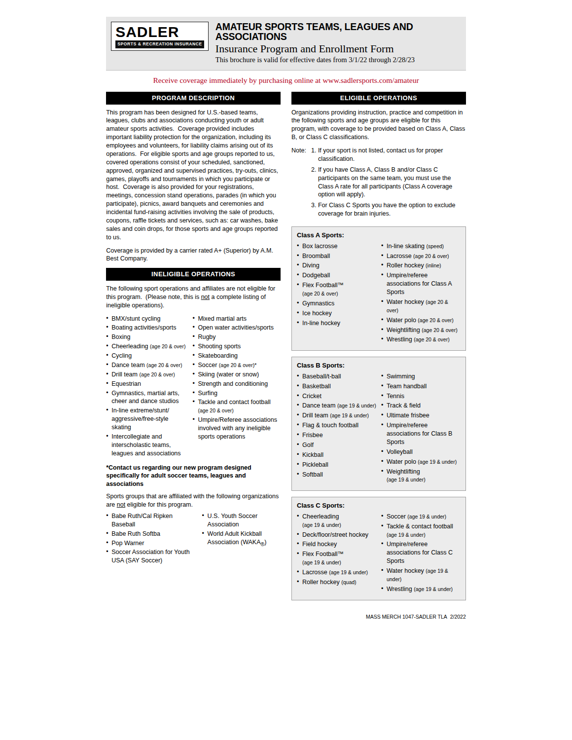SADLER
SPORTS & RECREATION INSURANCE
AMATEUR SPORTS TEAMS, LEAGUES AND ASSOCIATIONS
Insurance Program and Enrollment Form
This brochure is valid for effective dates from 3/1/22 through 2/28/23
Receive coverage immediately by purchasing online at www.sadlersports.com/amateur
PROGRAM DESCRIPTION
This program has been designed for U.S.-based teams, leagues, clubs and associations conducting youth or adult amateur sports activities. Coverage provided includes important liability protection for the organization, including its employees and volunteers, for liability claims arising out of its operations. For eligible sports and age groups reported to us, covered operations consist of your scheduled, sanctioned, approved, organized and supervised practices, try-outs, clinics, games, playoffs and tournaments in which you participate or host. Coverage is also provided for your registrations, meetings, concession stand operations, parades (in which you participate), picnics, award banquets and ceremonies and incidental fund-raising activities involving the sale of products, coupons, raffle tickets and services, such as: car washes, bake sales and coin drops, for those sports and age groups reported to us.
Coverage is provided by a carrier rated A+ (Superior) by A.M. Best Company.
INELIGIBLE OPERATIONS
The following sport operations and affiliates are not eligible for this program. (Please note, this is not a complete listing of ineligible operations).
BMX/stunt cycling
Boating activities/sports
Boxing
Cheerleading (age 20 & over)
Cycling
Dance team (age 20 & over)
Drill team (age 20 & over)
Equestrian
Gymnastics, martial arts, cheer and dance studios
In-line extreme/stunt/ aggressive/free-style skating
Intercollegiate and interscholastic teams, leagues and associations
Mixed martial arts
Open water activities/sports
Rugby
Shooting sports
Skateboarding
Soccer (age 20 & over)*
Skiing (water or snow)
Strength and conditioning
Surfing
Tackle and contact football (age 20 & over)
Umpire/Referee associations involved with any ineligible sports operations
*Contact us regarding our new program designed specifically for adult soccer teams, leagues and associations
Sports groups that are affiliated with the following organizations are not eligible for this program.
Babe Ruth/Cal Ripken Baseball
Babe Ruth Softba
Pop Warner
Soccer Association for Youth USA (SAY Soccer)
U.S. Youth Soccer Association
World Adult Kickball Association (WAKA®)
ELIGIBLE OPERATIONS
Organizations providing instruction, practice and competition in the following sports and age groups are eligible for this program, with coverage to be provided based on Class A, Class B, or Class C classifications.
Note:
If your sport is not listed, contact us for proper classification.
If you have Class A, Class B and/or Class C participants on the same team, you must use the Class A rate for all participants (Class A coverage option will apply).
For Class C Sports you have the option to exclude coverage for brain injuries.
Class A Sports:
Box lacrosse
Broomball
Diving
Dodgeball
Flex Football™
(age 20 & over)
Gymnastics
Ice hockey
In-line hockey
In-line skating (speed)
Lacrosse (age 20 & over)
Roller hockey (inline)
Umpire/referee associations for Class A Sports
Water hockey (age 20 & over)
Water polo (age 20 & over)
Weightlifting (age 20 & over)
Wrestling (age 20 & over)
Class B Sports:
Baseball/t-ball
Basketball
Cricket
Dance team (age 19 & under)
Drill team (age 19 & under)
Flag & touch football
Frisbee
Golf
Kickball
Pickleball
Softball
Swimming
Team handball
Tennis
Track & field
Ultimate frisbee
Umpire/referee associations for Class B Sports
Volleyball
Water polo (age 19 & under)
Weightlifting
(age 19 & under)
Class C Sports:
Cheerleading
(age 19 & under)
Deck/floor/street hockey
Field hockey
Flex Football™
(age 19 & under)
Lacrosse (age 19 & under)
Roller hockey (quad)
Soccer (age 19 & under)
Tackle & contact football
(age 19 & under)
Umpire/referee associations for Class C Sports
Water hockey (age 19 & under)
Wrestling (age 19 & under)
MASS MERCH 1047-SADLER TLA 2/2022